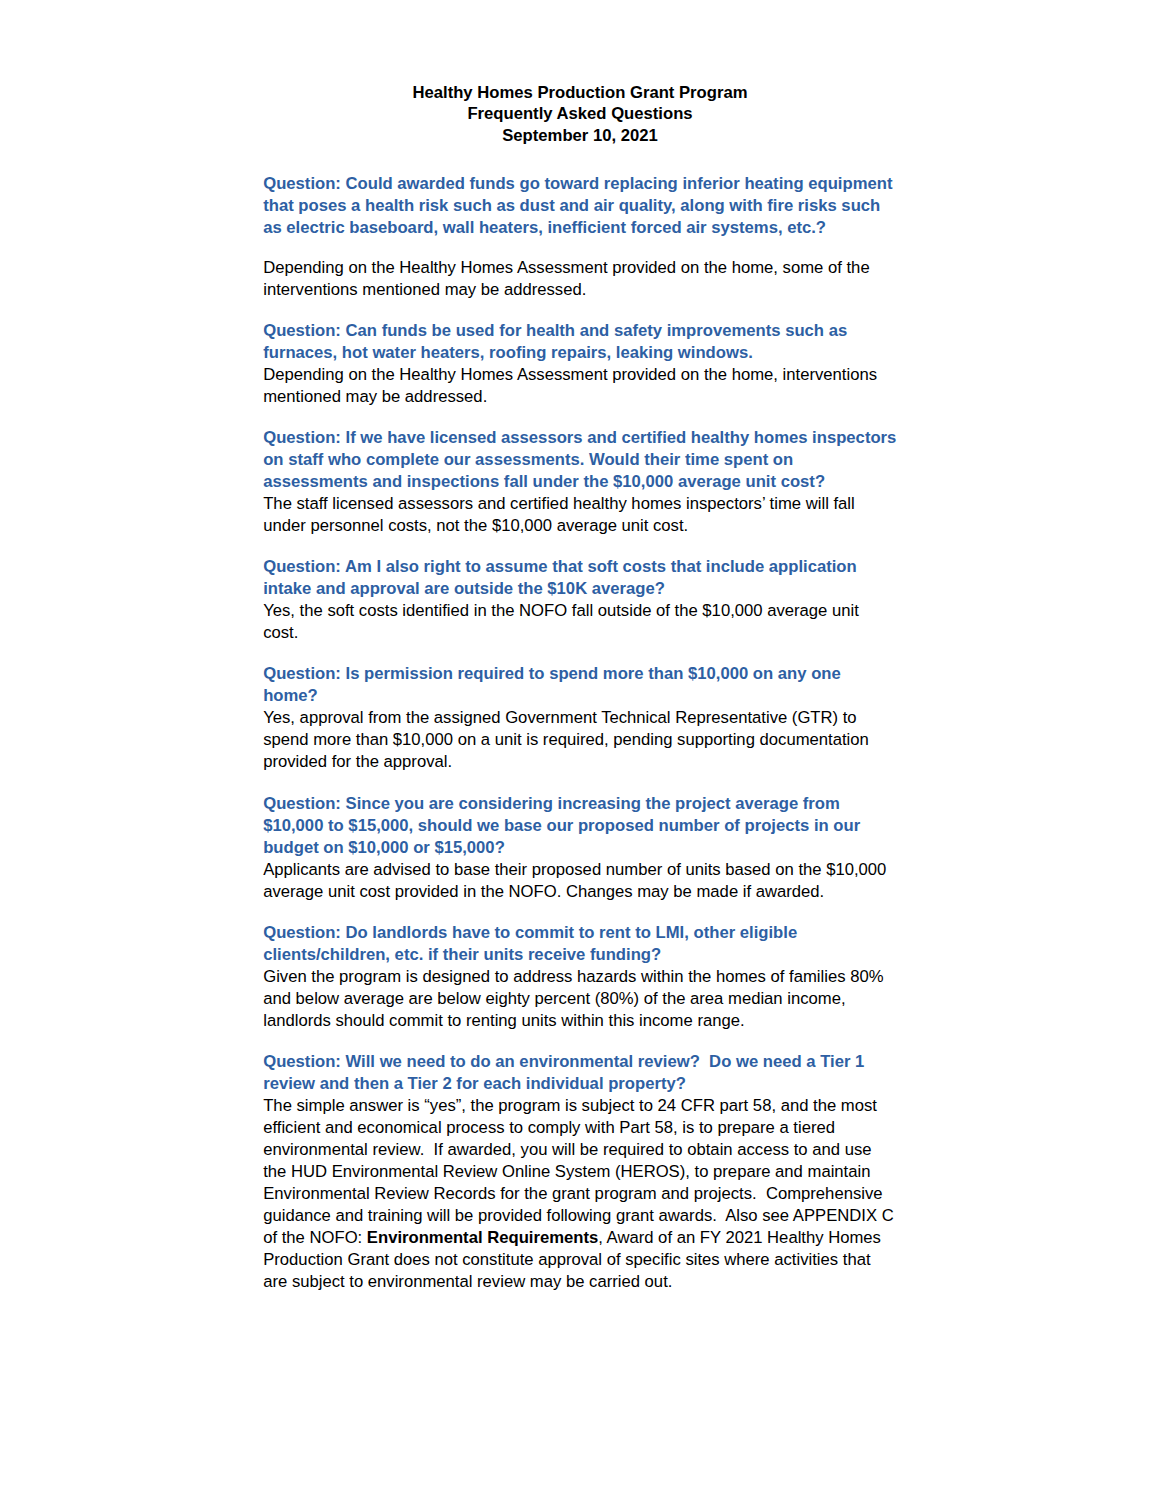Healthy Homes Production Grant Program
Frequently Asked Questions
September 10, 2021
Question: Could awarded funds go toward replacing inferior heating equipment that poses a health risk such as dust and air quality, along with fire risks such as electric baseboard, wall heaters, inefficient forced air systems, etc.?
Depending on the Healthy Homes Assessment provided on the home, some of the interventions mentioned may be addressed.
Question: Can funds be used for health and safety improvements such as furnaces, hot water heaters, roofing repairs, leaking windows.
Depending on the Healthy Homes Assessment provided on the home, interventions mentioned may be addressed.
Question: If we have licensed assessors and certified healthy homes inspectors on staff who complete our assessments. Would their time spent on assessments and inspections fall under the $10,000 average unit cost?
The staff licensed assessors and certified healthy homes inspectors’ time will fall under personnel costs, not the $10,000 average unit cost.
Question: Am I also right to assume that soft costs that include application intake and approval are outside the $10K average?
Yes, the soft costs identified in the NOFO fall outside of the $10,000 average unit cost.
Question: Is permission required to spend more than $10,000 on any one home?
Yes, approval from the assigned Government Technical Representative (GTR) to spend more than $10,000 on a unit is required, pending supporting documentation provided for the approval.
Question: Since you are considering increasing the project average from $10,000 to $15,000, should we base our proposed number of projects in our budget on $10,000 or $15,000?
Applicants are advised to base their proposed number of units based on the $10,000 average unit cost provided in the NOFO. Changes may be made if awarded.
Question: Do landlords have to commit to rent to LMI, other eligible clients/children, etc. if their units receive funding?
Given the program is designed to address hazards within the homes of families 80% and below average are below eighty percent (80%) of the area median income, landlords should commit to renting units within this income range.
Question: Will we need to do an environmental review? Do we need a Tier 1 review and then a Tier 2 for each individual property?
The simple answer is “yes”, the program is subject to 24 CFR part 58, and the most efficient and economical process to comply with Part 58, is to prepare a tiered environmental review. If awarded, you will be required to obtain access to and use the HUD Environmental Review Online System (HEROS), to prepare and maintain Environmental Review Records for the grant program and projects. Comprehensive guidance and training will be provided following grant awards. Also see APPENDIX C of the NOFO: Environmental Requirements, Award of an FY 2021 Healthy Homes Production Grant does not constitute approval of specific sites where activities that are subject to environmental review may be carried out.